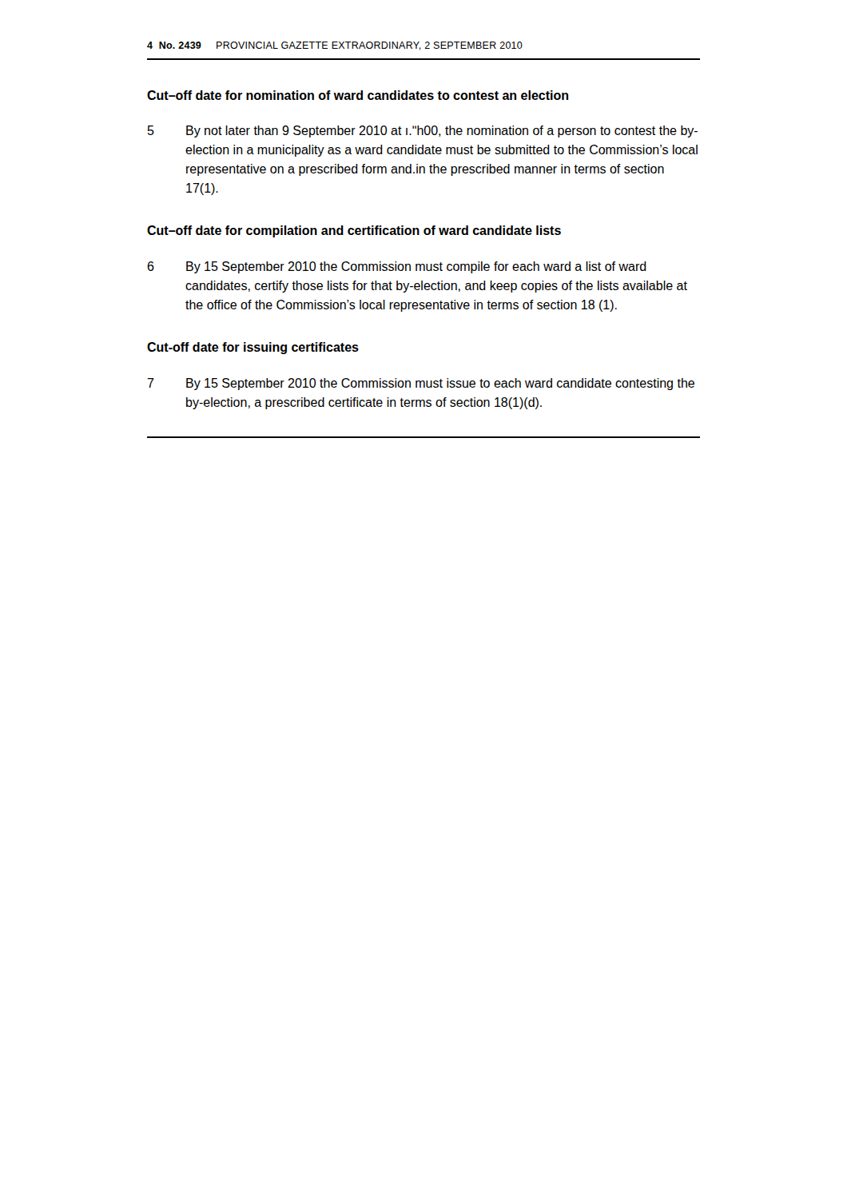4 No. 2439 PROVINCIAL GAZETTE EXTRAORDINARY, 2 SEPTEMBER 2010
Cut–off date for nomination of ward candidates to contest an election
5
By not later than 9 September 2010 at ı.ʺh00, the nomination of a person to contest the by-election in a municipality as a ward candidate must be submitted to the Commission’s local representative on a prescribed form and.in the prescribed manner in terms of section 17(1).
Cut–off date for compilation and certification of ward candidate lists
6
By 15 September 2010 the Commission must compile for each ward a list of ward candidates, certify those lists for that by-election, and keep copies of the lists available at the office of the Commission’s local representative in terms of section 18 (1).
Cut-off date for issuing certificates
7
By 15 September 2010 the Commission must issue to each ward candidate contesting the by-election, a prescribed certificate in terms of section 18(1)(d).